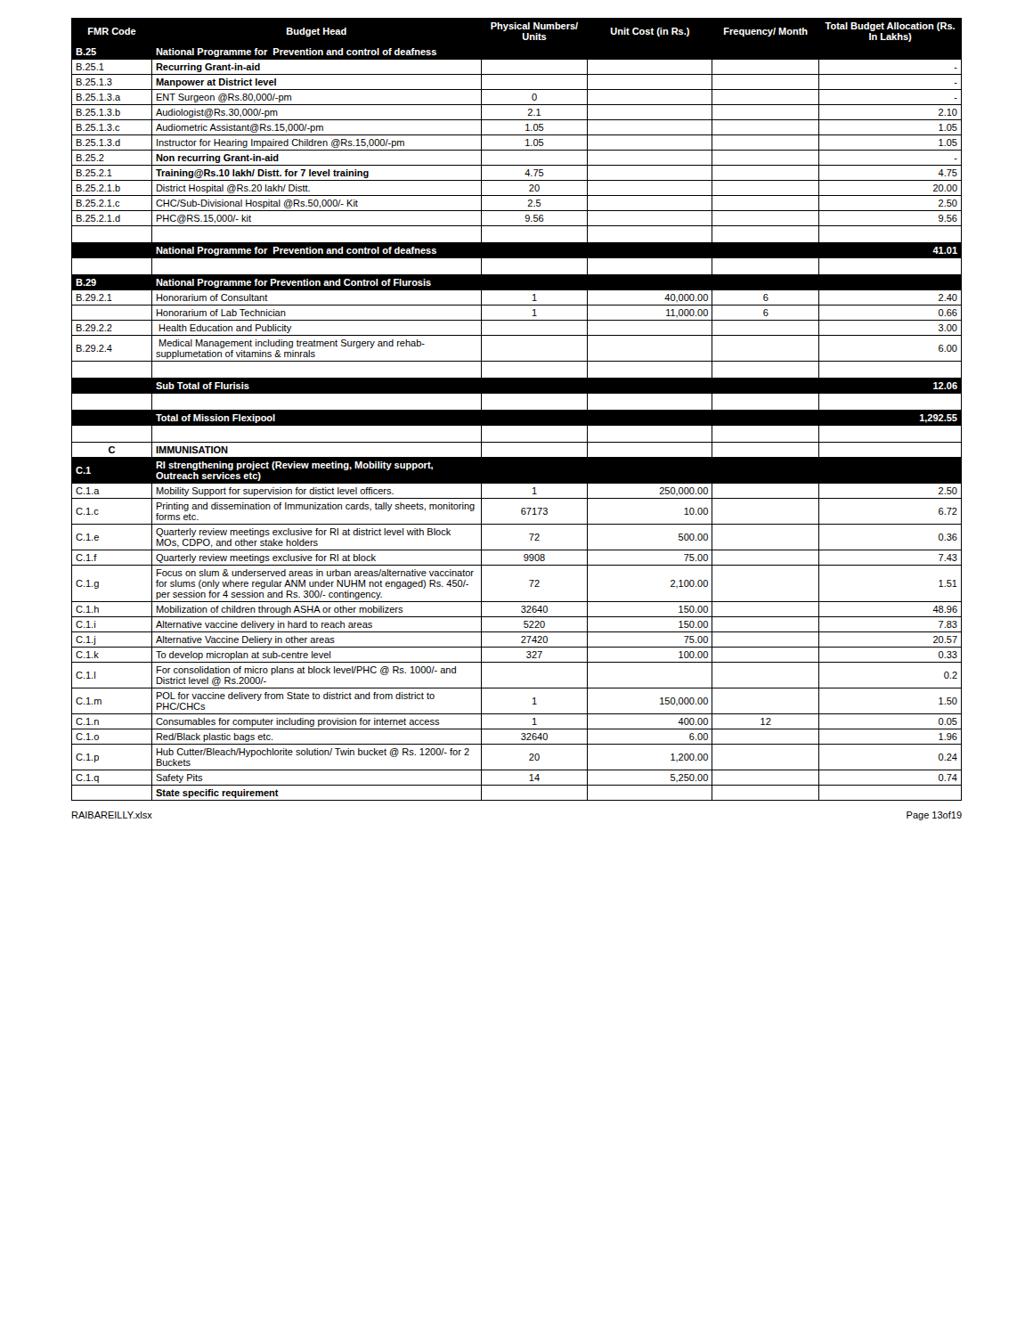| FMR Code | Budget Head | Physical Numbers/ Units | Unit Cost (in Rs.) | Frequency/ Month | Total Budget Allocation (Rs. In Lakhs) |
| --- | --- | --- | --- | --- | --- |
| B.25 | National Programme for Prevention and control of deafness | | | | |
| B.25.1 | Recurring Grant-in-aid | | | | - |
| B.25.1.3 | Manpower at District level | | | | - |
| B.25.1.3.a | ENT Surgeon @Rs.80,000/-pm | 0 | | | - |
| B.25.1.3.b | Audiologist@Rs.30,000/-pm | 2.1 | | | 2.10 |
| B.25.1.3.c | Audiometric Assistant@Rs.15,000/-pm | 1.05 | | | 1.05 |
| B.25.1.3.d | Instructor for Hearing Impaired Children @Rs.15,000/-pm | 1.05 | | | 1.05 |
| B.25.2 | Non recurring Grant-in-aid | | | | - |
| B.25.2.1 | Training@Rs.10 lakh/ Distt. for 7 level training | 4.75 | | | 4.75 |
| B.25.2.1.b | District Hospital @Rs.20 lakh/ Distt. | 20 | | | 20.00 |
| B.25.2.1.c | CHC/Sub-Divisional Hospital @Rs.50,000/- Kit | 2.5 | | | 2.50 |
| B.25.2.1.d | PHC@RS.15,000/- kit | 9.56 | | | 9.56 |
| | National Programme for Prevention and control of deafness | | | | 41.01 |
| B.29 | National Programme for Prevention and Control of Flurosis | | | | |
| B.29.2.1 | Honorarium of Consultant | 1 | 40,000.00 | 6 | 2.40 |
| | Honorarium of Lab Technician | 1 | 11,000.00 | 6 | 0.66 |
| B.29.2.2 | Health Education and Publicity | | | | 3.00 |
| B.29.2.4 | Medical Management including treatment Surgery and rehab-supplumetation of vitamins & minrals | | | | 6.00 |
| | Sub Total of Flurisis | | | | 12.06 |
| | Total of Mission Flexipool | | | | 1,292.55 |
| C | IMMUNISATION | | | | |
| C.1 | RI strengthening project (Review meeting, Mobility support, Outreach services etc) | | | | |
| C.1.a | Mobility Support for supervision for distict level officers. | 1 | 250,000.00 | | 2.50 |
| C.1.c | Printing and dissemination of Immunization cards, tally sheets, monitoring forms etc. | 67173 | 10.00 | | 6.72 |
| C.1.e | Quarterly review meetings exclusive for RI at district level with Block MOs, CDPO, and other stake holders | 72 | 500.00 | | 0.36 |
| C.1.f | Quarterly review meetings exclusive for RI at block | 9908 | 75.00 | | 7.43 |
| C.1.g | Focus on slum & underserved areas in urban areas/alternative vaccinator for slums (only where regular ANM under NUHM not engaged) Rs. 450/- per session for 4 session and Rs. 300/- contingency. | 72 | 2,100.00 | | 1.51 |
| C.1.h | Mobilization of children through ASHA or other mobilizers | 32640 | 150.00 | | 48.96 |
| C.1.i | Alternative vaccine delivery in hard to reach areas | 5220 | 150.00 | | 7.83 |
| C.1.j | Alternative Vaccine Deliery in other areas | 27420 | 75.00 | | 20.57 |
| C.1.k | To develop microplan at sub-centre level | 327 | 100.00 | | 0.33 |
| C.1.l | For consolidation of micro plans at block level/PHC @ Rs. 1000/- and District level @ Rs.2000/- | | | | 0.2 |
| C.1.m | POL for vaccine delivery from State to district and from district to PHC/CHCs | 1 | 150,000.00 | | 1.50 |
| C.1.n | Consumables for computer including provision for internet access | 1 | 400.00 | 12 | 0.05 |
| C.1.o | Red/Black plastic bags etc. | 32640 | 6.00 | | 1.96 |
| C.1.p | Hub Cutter/Bleach/Hypochlorite solution/ Twin bucket @ Rs. 1200/- for 2 Buckets | 20 | 1,200.00 | | 0.24 |
| C.1.q | Safety Pits | 14 | 5,250.00 | | 0.74 |
| | State specific requirement | | | | |
RAIBAREILLY.xlsx
Page 13of19